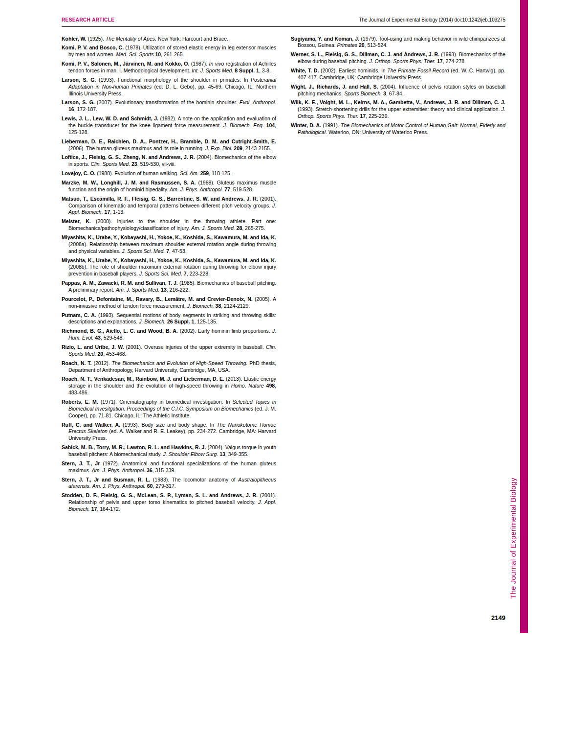The Journal of Experimental Biology
RESEARCH ARTICLE
The Journal of Experimental Biology (2014) doi:10.1242/jeb.103275
Kohler, W. (1925). The Mentality of Apes. New York: Harcourt and Brace.
Komi, P. V. and Bosco, C. (1978). Utilization of stored elastic energy in leg extensor muscles by men and women. Med. Sci. Sports 10, 261-265.
Komi, P. V., Salonen, M., Järvinen, M. and Kokko, O. (1987). In vivo registration of Achilles tendon forces in man. I. Methodological development. Int. J. Sports Med. 8 Suppl. 1, 3-8.
Larson, S. G. (1993). Functional morphology of the shoulder in primates. In Postcranial Adaptation in Non-human Primates (ed. D. L. Gebo), pp. 45-69. Chicago, IL: Northern Illinois University Press.
Larson, S. G. (2007). Evolutionary transformation of the hominin shoulder. Evol. Anthropol. 16, 172-187.
Lewis, J. L., Lew, W. D. and Schmidt, J. (1982). A note on the application and evaluation of the buckle transducer for the knee ligament force measurement. J. Biomech. Eng. 104, 125-128.
Lieberman, D. E., Raichlen, D. A., Pontzer, H., Bramble, D. M. and Cutright-Smith, E. (2006). The human gluteus maximus and its role in running. J. Exp. Biol. 209, 2143-2155.
Loftice, J., Fleisig, G. S., Zheng, N. and Andrews, J. R. (2004). Biomechanics of the elbow in sports. Clin. Sports Med. 23, 519-530, vii-viii.
Lovejoy, C. O. (1988). Evolution of human walking. Sci. Am. 259, 118-125.
Marzke, M. W., Longhill, J. M. and Rasmussen, S. A. (1988). Gluteus maximus muscle function and the origin of hominid bipedality. Am. J. Phys. Anthropol. 77, 519-528.
Matsuo, T., Escamilla, R. F., Fleisig, G. S., Barrentine, S. W. and Andrews, J. R. (2001). Comparison of kinematic and temporal patterns between different pitch velocity groups. J. Appl. Biomech. 17, 1-13.
Meister, K. (2000). Injuries to the shoulder in the throwing athlete. Part one: Biomechanics/pathophysiology/classification of injury. Am. J. Sports Med. 28, 265-275.
Miyashita, K., Urabe, Y., Kobayashi, H., Yokoe, K., Koshida, S., Kawamura, M. and Ida, K. (2008a). Relationship between maximum shoulder external rotation angle during throwing and physical variables. J. Sports Sci. Med. 7, 47-53.
Miyashita, K., Urabe, Y., Kobayashi, H., Yokoe, K., Koshida, S., Kawamura, M. and Ida, K. (2008b). The role of shoulder maximum external rotation during throwing for elbow injury prevention in baseball players. J. Sports Sci. Med. 7, 223-228.
Pappas, A. M., Zawacki, R. M. and Sullivan, T. J. (1985). Biomechanics of baseball pitching. A preliminary report. Am. J. Sports Med. 13, 216-222.
Pourcelot, P., Defontaine, M., Ravary, B., Lemâtre, M. and Crevier-Denoix, N. (2005). A non-invasive method of tendon force measurement. J. Biomech. 38, 2124-2129.
Putnam, C. A. (1993). Sequential motions of body segments in striking and throwing skills: descriptions and explanations. J. Biomech. 26 Suppl. 1, 125-135.
Richmond, B. G., Aiello, L. C. and Wood, B. A. (2002). Early hominin limb proportions. J. Hum. Evol. 43, 529-548.
Rizio, L. and Uribe, J. W. (2001). Overuse injuries of the upper extremity in baseball. Clin. Sports Med. 20, 453-468.
Roach, N. T. (2012). The Biomechanics and Evolution of High-Speed Throwing. PhD thesis, Department of Anthropology, Harvard University, Cambridge, MA, USA.
Roach, N. T., Venkadesan, M., Rainbow, M. J. and Lieberman, D. E. (2013). Elastic energy storage in the shoulder and the evolution of high-speed throwing in Homo. Nature 498, 483-486.
Roberts, E. M. (1971). Cinematography in biomedical investigation. In Selected Topics in Biomedical Invesitgation. Proceedings of the C.I.C. Symposium on Biomechanics (ed. J. M. Cooper), pp. 71-81. Chicago, IL: The Athletic Institute.
Ruff, C. and Walker, A. (1993). Body size and body shape. In The Nariokotome Homoe Erectus Skeleton (ed. A. Walker and R. E. Leakey), pp. 234-272. Cambridge, MA: Harvard University Press.
Sabick, M. B., Torry, M. R., Lawton, R. L. and Hawkins, R. J. (2004). Valgus torque in youth baseball pitchers: A biomechanical study. J. Shoulder Elbow Surg. 13, 349-355.
Stern, J. T., Jr (1972). Anatomical and functional specializations of the human gluteus maximus. Am. J. Phys. Anthropol. 36, 315-339.
Stern, J. T., Jr and Susman, R. L. (1983). The locomotor anatomy of Australopithecus afarensis. Am. J. Phys. Anthropol. 60, 279-317.
Stodden, D. F., Fleisig, G. S., McLean, S. P., Lyman, S. L. and Andrews, J. R. (2001). Relationship of pelvis and upper torso kinematics to pitched baseball velocity. J. Appl. Biomech. 17, 164-172.
Sugiyama, Y. and Koman, J. (1979). Tool-using and making behavior in wild chimpanzees at Bossou, Guinea. Primates 20, 513-524.
Werner, S. L., Fleisig, G. S., Dillman, C. J. and Andrews, J. R. (1993). Biomechanics of the elbow during baseball pitching. J. Orthop. Sports Phys. Ther. 17, 274-278.
White, T. D. (2002). Earliest hominids. In The Primate Fossil Record (ed. W. C. Hartwig), pp. 407-417. Cambridge, UK: Cambridge University Press.
Wight, J., Richards, J. and Hall, S. (2004). Influence of pelvis rotation styles on baseball pitching mechanics. Sports Biomech. 3, 67-84.
Wilk, K. E., Voight, M. L., Keirns, M. A., Gambetta, V., Andrews, J. R. and Dillman, C. J. (1993). Stretch-shortening drills for the upper extremities: theory and clinical application. J. Orthop. Sports Phys. Ther. 17, 225-239.
Winter, D. A. (1991). The Biomechanics of Motor Control of Human Gait: Normal, Elderly and Pathological. Waterloo, ON: University of Waterloo Press.
2149